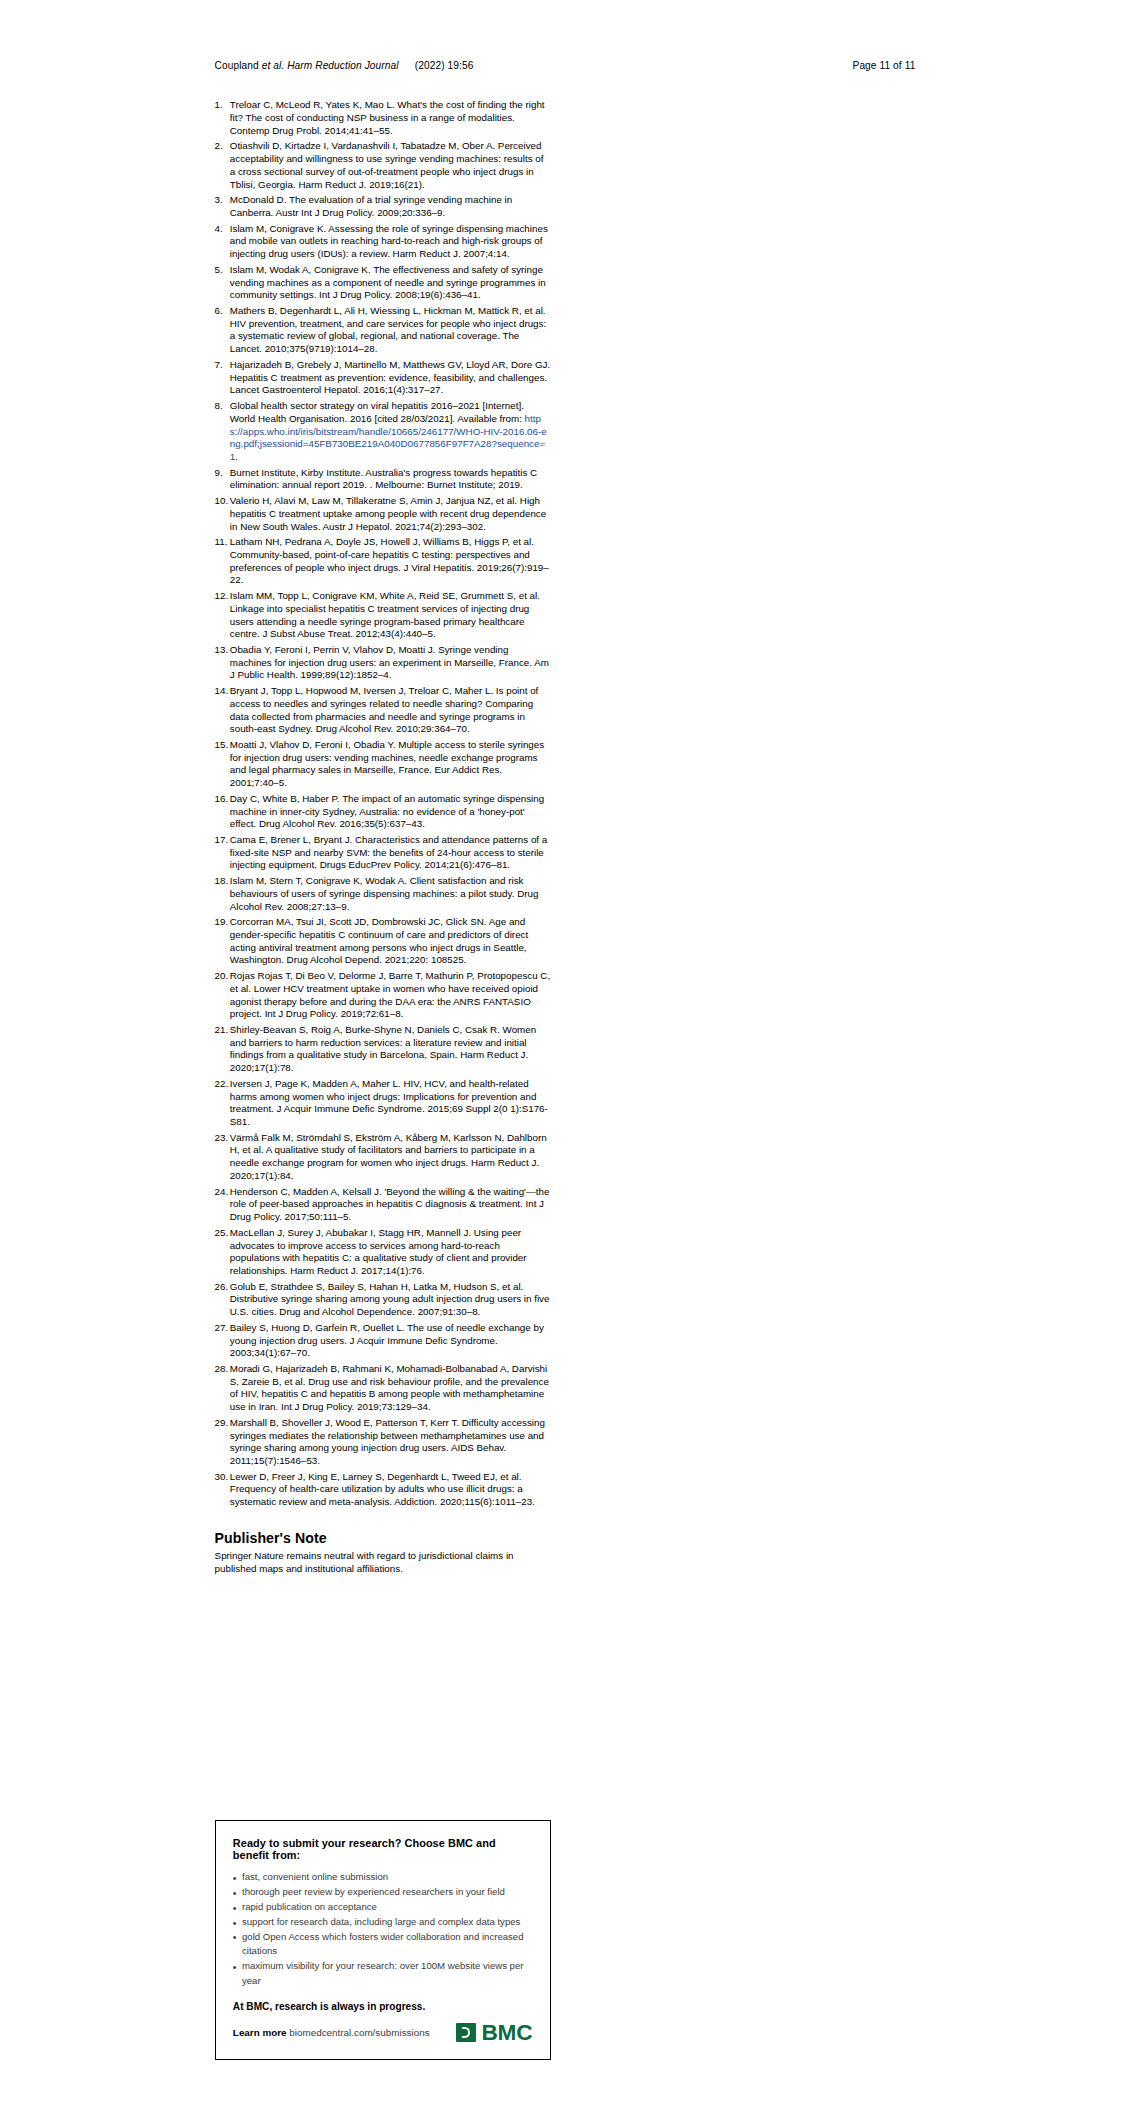Coupland et al. Harm Reduction Journal(2022) 19:56
Page 11 of 11
Treloar C, McLeod R, Yates K, Mao L. What's the cost of finding the right fit? The cost of conducting NSP business in a range of modalities. Contemp Drug Probl. 2014;41:41–55.
Otiashvili D, Kirtadze I, Vardanashvili I, Tabatadze M, Ober A. Perceived acceptability and willingness to use syringe vending machines: results of a cross sectional survey of out-of-treatment people who inject drugs in Tblisi, Georgia. Harm Reduct J. 2019;16(21).
McDonald D. The evaluation of a trial syringe vending machine in Canberra. Austr Int J Drug Policy. 2009;20:336–9.
Islam M, Conigrave K. Assessing the role of syringe dispensing machines and mobile van outlets in reaching hard-to-reach and high-risk groups of injecting drug users (IDUs): a review. Harm Reduct J. 2007;4:14.
Islam M, Wodak A, Conigrave K. The effectiveness and safety of syringe vending machines as a component of needle and syringe programmes in community settings. Int J Drug Policy. 2008;19(6):436–41.
Mathers B, Degenhardt L, Ali H, Wiessing L, Hickman M, Mattick R, et al. HIV prevention, treatment, and care services for people who inject drugs: a systematic review of global, regional, and national coverage. The Lancet. 2010;375(9719):1014–28.
Hajarizadeh B, Grebely J, Martinello M, Matthews GV, Lloyd AR, Dore GJ. Hepatitis C treatment as prevention: evidence, feasibility, and challenges. Lancet Gastroenterol Hepatol. 2016;1(4):317–27.
Global health sector strategy on viral hepatitis 2016–2021 [Internet]. World Health Organisation. 2016 [cited 28/03/2021]. Available from: https://apps.who.int/iris/bitstream/handle/10665/246177/WHO-HIV-2016.06-eng.pdf;jsessionid=45FB730BE219A040D0677856F97F7A28?sequence=1.
Burnet Institute, Kirby Institute. Australia's progress towards hepatitis C elimination: annual report 2019. . Melbourne: Burnet Institute; 2019.
Valerio H, Alavi M, Law M, Tillakeratne S, Amin J, Janjua NZ, et al. High hepatitis C treatment uptake among people with recent drug dependence in New South Wales. Austr J Hepatol. 2021;74(2):293–302.
Latham NH, Pedrana A, Doyle JS, Howell J, Williams B, Higgs P, et al. Community-based, point-of-care hepatitis C testing: perspectives and preferences of people who inject drugs. J Viral Hepatitis. 2019;26(7):919–22.
Islam MM, Topp L, Conigrave KM, White A, Reid SE, Grummett S, et al. Linkage into specialist hepatitis C treatment services of injecting drug users attending a needle syringe program-based primary healthcare centre. J Subst Abuse Treat. 2012;43(4):440–5.
Obadia Y, Feroni I, Perrin V, Vlahov D, Moatti J. Syringe vending machines for injection drug users: an experiment in Marseille, France. Am J Public Health. 1999;89(12):1852–4.
Bryant J, Topp L, Hopwood M, Iversen J, Treloar C, Maher L. Is point of access to needles and syringes related to needle sharing? Comparing data collected from pharmacies and needle and syringe programs in south-east Sydney. Drug Alcohol Rev. 2010;29:364–70.
Moatti J, Vlahov D, Feroni I, Obadia Y. Multiple access to sterile syringes for injection drug users: vending machines, needle exchange programs and legal pharmacy sales in Marseille, France. Eur Addict Res. 2001;7:40–5.
Day C, White B, Haber P. The impact of an automatic syringe dispensing machine in inner-city Sydney, Australia: no evidence of a 'honey-pot' effect. Drug Alcohol Rev. 2016;35(5):637–43.
Cama E, Brener L, Bryant J. Characteristics and attendance patterns of a fixed-site NSP and nearby SVM: the benefits of 24-hour access to sterile injecting equipment. Drugs EducPrev Policy. 2014;21(6):476–81.
Islam M, Stern T, Conigrave K, Wodak A. Client satisfaction and risk behaviours of users of syringe dispensing machines: a pilot study. Drug Alcohol Rev. 2008;27:13–9.
Corcorran MA, Tsui JI, Scott JD, Dombrowski JC, Glick SN. Age and gender-specific hepatitis C continuum of care and predictors of direct acting antiviral treatment among persons who inject drugs in Seattle, Washington. Drug Alcohol Depend. 2021;220: 108525.
Rojas Rojas T, Di Beo V, Delorme J, Barre T, Mathurin P, Protopopescu C, et al. Lower HCV treatment uptake in women who have received opioid agonist therapy before and during the DAA era: the ANRS FANTASIO project. Int J Drug Policy. 2019;72:61–8.
Shirley-Beavan S, Roig A, Burke-Shyne N, Daniels C, Csak R. Women and barriers to harm reduction services: a literature review and initial findings from a qualitative study in Barcelona, Spain. Harm Reduct J. 2020;17(1):78.
Iversen J, Page K, Madden A, Maher L. HIV, HCV, and health-related harms among women who inject drugs: Implications for prevention and treatment. J Acquir Immune Defic Syndrome. 2015;69 Suppl 2(0 1):S176-S81.
Värmå Falk M, Strömdahl S, Ekström A, Kåberg M, Karlsson N, Dahlborn H, et al. A qualitative study of facilitators and barriers to participate in a needle exchange program for women who inject drugs. Harm Reduct J. 2020;17(1):84.
Henderson C, Madden A, Kelsall J. 'Beyond the willing & the waiting'—the role of peer-based approaches in hepatitis C diagnosis & treatment. Int J Drug Policy. 2017;50:111–5.
MacLellan J, Surey J, Abubakar I, Stagg HR, Mannell J. Using peer advocates to improve access to services among hard-to-reach populations with hepatitis C: a qualitative study of client and provider relationships. Harm Reduct J. 2017;14(1):76.
Golub E, Strathdee S, Bailey S, Hahan H, Latka M, Hudson S, et al. Distributive syringe sharing among young adult injection drug users in five U.S. cities. Drug and Alcohol Dependence. 2007;91:30–8.
Bailey S, Huong D, Garfein R, Ouellet L. The use of needle exchange by young injection drug users. J Acquir Immune Defic Syndrome. 2003;34(1):67–70.
Moradi G, Hajarizadeh B, Rahmani K, Mohamadi-Bolbanabad A, Darvishi S, Zareie B, et al. Drug use and risk behaviour profile, and the prevalence of HIV, hepatitis C and hepatitis B among people with methamphetamine use in Iran. Int J Drug Policy. 2019;73:129–34.
Marshall B, Shoveller J, Wood E, Patterson T, Kerr T. Difficulty accessing syringes mediates the relationship between methamphetamines use and syringe sharing among young injection drug users. AIDS Behav. 2011;15(7):1546–53.
Lewer D, Freer J, King E, Larney S, Degenhardt L, Tweed EJ, et al. Frequency of health-care utilization by adults who use illicit drugs: a systematic review and meta-analysis. Addiction. 2020;115(6):1011–23.
Publisher's Note
Springer Nature remains neutral with regard to jurisdictional claims in published maps and institutional affiliations.
Ready to submit your research? Choose BMC and benefit from:
fast, convenient online submission
thorough peer review by experienced researchers in your field
rapid publication on acceptance
support for research data, including large and complex data types
gold Open Access which fosters wider collaboration and increased citations
maximum visibility for your research: over 100M website views per year
At BMC, research is always in progress.
Learn more biomedcentral.com/submissions
BMC